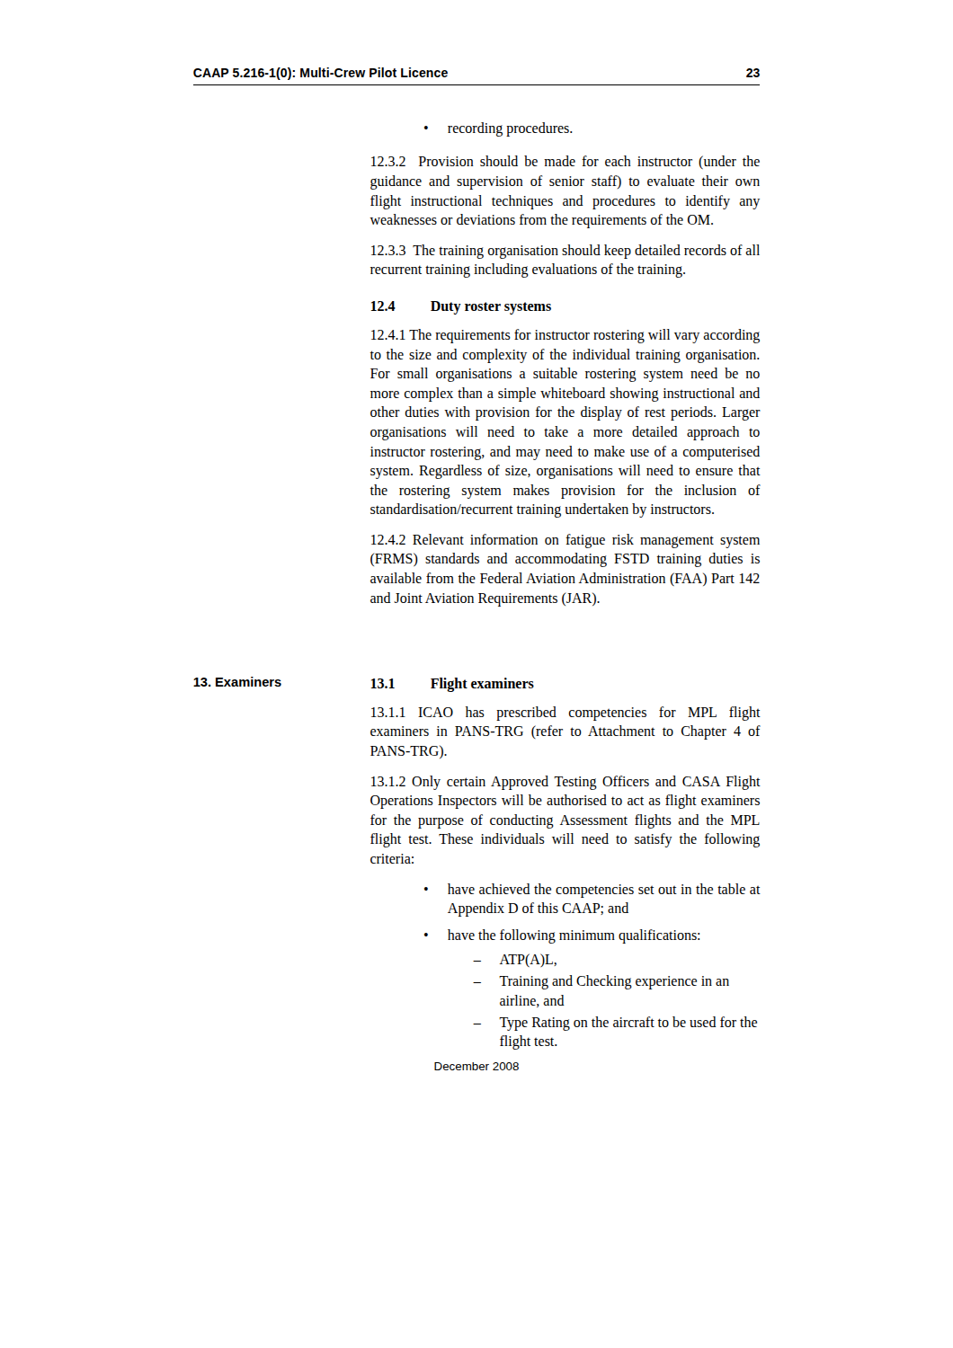CAAP 5.216-1(0): Multi-Crew Pilot Licence 23
recording procedures.
12.3.2 Provision should be made for each instructor (under the guidance and supervision of senior staff) to evaluate their own flight instructional techniques and procedures to identify any weaknesses or deviations from the requirements of the OM.
12.3.3 The training organisation should keep detailed records of all recurrent training including evaluations of the training.
12.4 Duty roster systems
12.4.1 The requirements for instructor rostering will vary according to the size and complexity of the individual training organisation. For small organisations a suitable rostering system need be no more complex than a simple whiteboard showing instructional and other duties with provision for the display of rest periods. Larger organisations will need to take a more detailed approach to instructor rostering, and may need to make use of a computerised system. Regardless of size, organisations will need to ensure that the rostering system makes provision for the inclusion of standardisation/recurrent training undertaken by instructors.
12.4.2 Relevant information on fatigue risk management system (FRMS) standards and accommodating FSTD training duties is available from the Federal Aviation Administration (FAA) Part 142 and Joint Aviation Requirements (JAR).
13. Examiners
13.1 Flight examiners
13.1.1 ICAO has prescribed competencies for MPL flight examiners in PANS-TRG (refer to Attachment to Chapter 4 of PANS-TRG).
13.1.2 Only certain Approved Testing Officers and CASA Flight Operations Inspectors will be authorised to act as flight examiners for the purpose of conducting Assessment flights and the MPL flight test. These individuals will need to satisfy the following criteria:
have achieved the competencies set out in the table at Appendix D of this CAAP; and
have the following minimum qualifications:
ATP(A)L,
Training and Checking experience in an airline, and
Type Rating on the aircraft to be used for the flight test.
December 2008